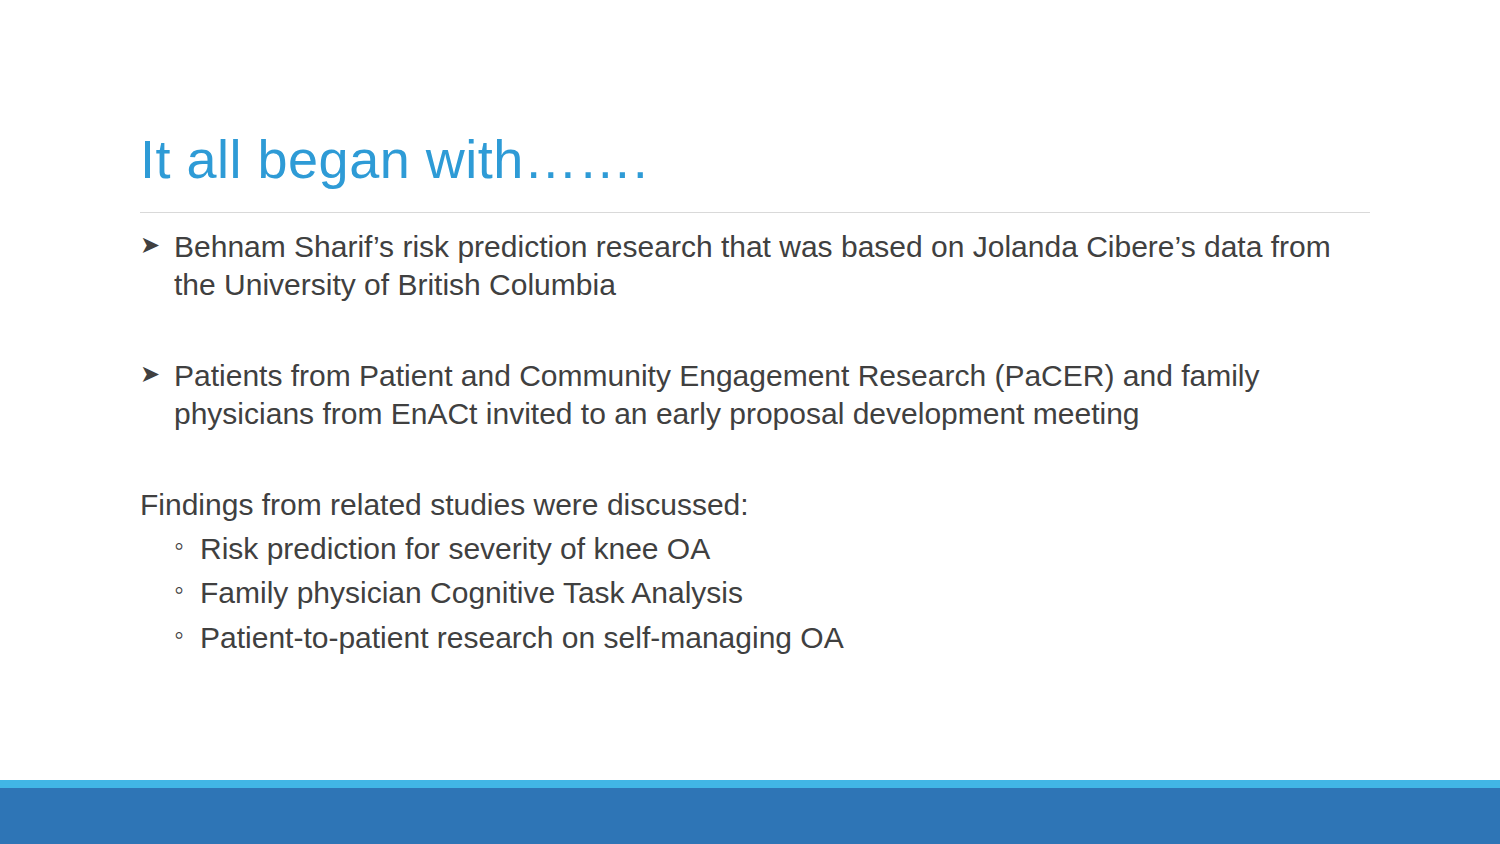It all began with…….
Behnam Sharif’s risk prediction research that was based on Jolanda Cibere’s data from the University of British Columbia
Patients from Patient and Community Engagement Research (PaCER) and family physicians from EnACt invited to an early proposal development meeting
Findings from related studies were discussed:
Risk prediction for severity of knee OA
Family physician Cognitive Task Analysis
Patient-to-patient research on self-managing OA